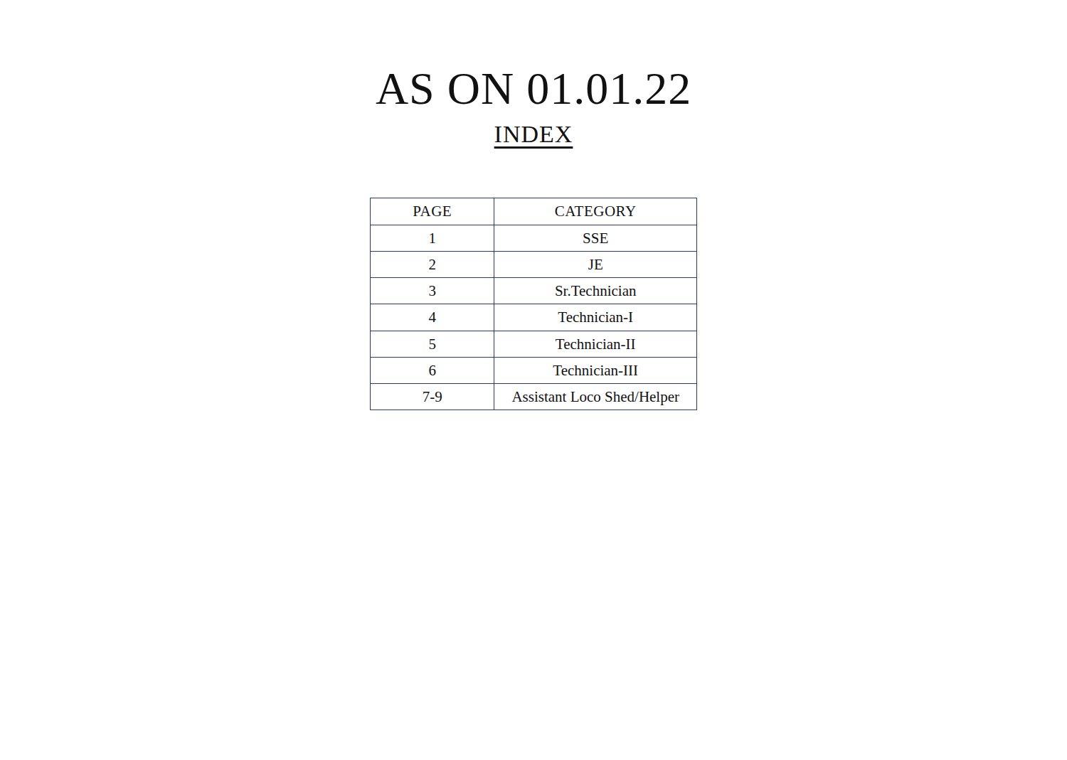AS ON 01.01.22
INDEX
| PAGE | CATEGORY |
| --- | --- |
| 1 | SSE |
| 2 | JE |
| 3 | Sr.Technician |
| 4 | Technician-I |
| 5 | Technician-II |
| 6 | Technician-III |
| 7-9 | Assistant Loco Shed/Helper |